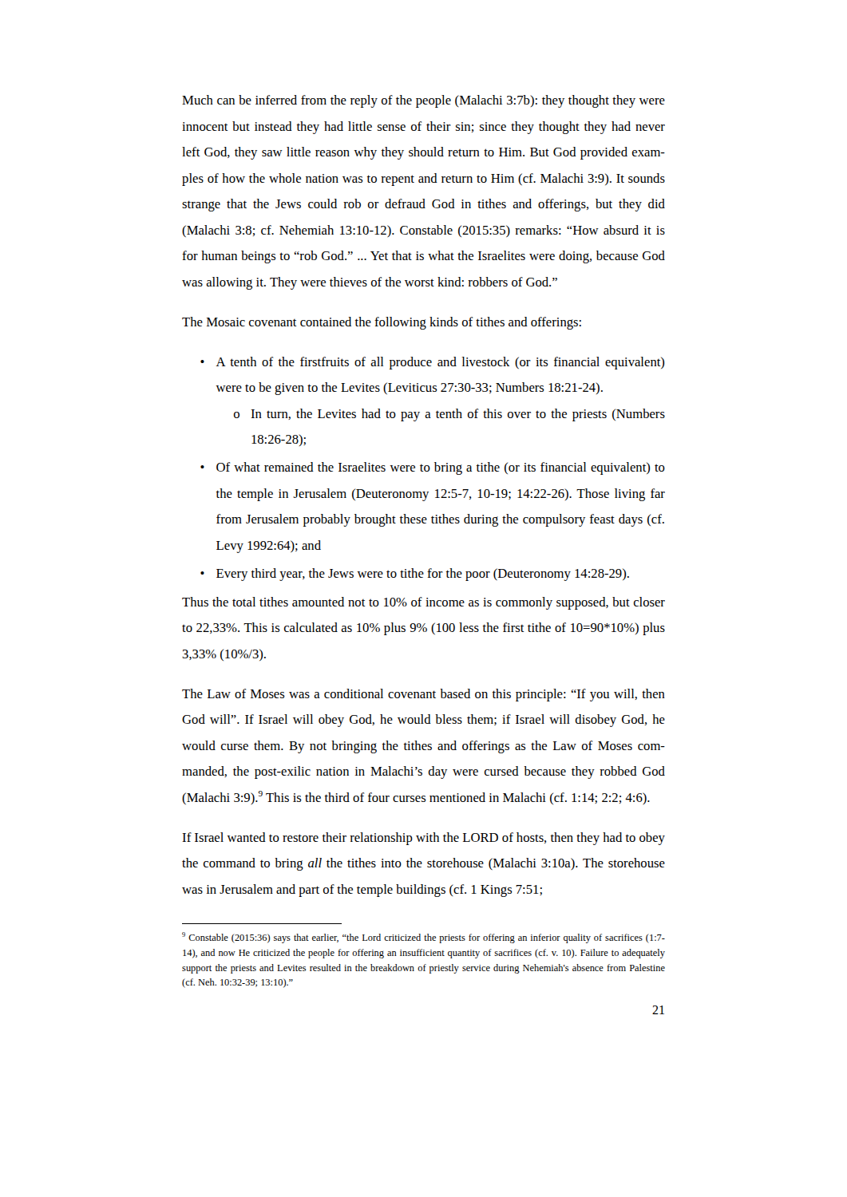Much can be inferred from the reply of the people (Malachi 3:7b): they thought they were innocent but instead they had little sense of their sin; since they thought they had never left God, they saw little reason why they should return to Him. But God provided examples of how the whole nation was to repent and return to Him (cf. Malachi 3:9). It sounds strange that the Jews could rob or defraud God in tithes and offerings, but they did (Malachi 3:8; cf. Nehemiah 13:10-12). Constable (2015:35) remarks: “How absurd it is for human beings to “rob God.” ... Yet that is what the Israelites were doing, because God was allowing it. They were thieves of the worst kind: robbers of God.”
The Mosaic covenant contained the following kinds of tithes and offerings:
A tenth of the firstfruits of all produce and livestock (or its financial equivalent) were to be given to the Levites (Leviticus 27:30-33; Numbers 18:21-24).
In turn, the Levites had to pay a tenth of this over to the priests (Numbers 18:26-28);
Of what remained the Israelites were to bring a tithe (or its financial equivalent) to the temple in Jerusalem (Deuteronomy 12:5-7, 10-19; 14:22-26). Those living far from Jerusalem probably brought these tithes during the compulsory feast days (cf. Levy 1992:64); and
Every third year, the Jews were to tithe for the poor (Deuteronomy 14:28-29).
Thus the total tithes amounted not to 10% of income as is commonly supposed, but closer to 22,33%. This is calculated as 10% plus 9% (100 less the first tithe of 10=90*10%) plus 3,33% (10%/3).
The Law of Moses was a conditional covenant based on this principle: “If you will, then God will”. If Israel will obey God, he would bless them; if Israel will disobey God, he would curse them. By not bringing the tithes and offerings as the Law of Moses commanded, the post-exilic nation in Malachi’s day were cursed because they robbed God (Malachi 3:9).9 This is the third of four curses mentioned in Malachi (cf. 1:14; 2:2; 4:6).
If Israel wanted to restore their relationship with the LORD of hosts, then they had to obey the command to bring all the tithes into the storehouse (Malachi 3:10a). The storehouse was in Jerusalem and part of the temple buildings (cf. 1 Kings 7:51;
9 Constable (2015:36) says that earlier, “the Lord criticized the priests for offering an inferior quality of sacrifices (1:7-14), and now He criticized the people for offering an insufficient quantity of sacrifices (cf. v. 10). Failure to adequately support the priests and Levites resulted in the breakdown of priestly service during Nehemiah's absence from Palestine (cf. Neh. 10:32-39; 13:10).”
21